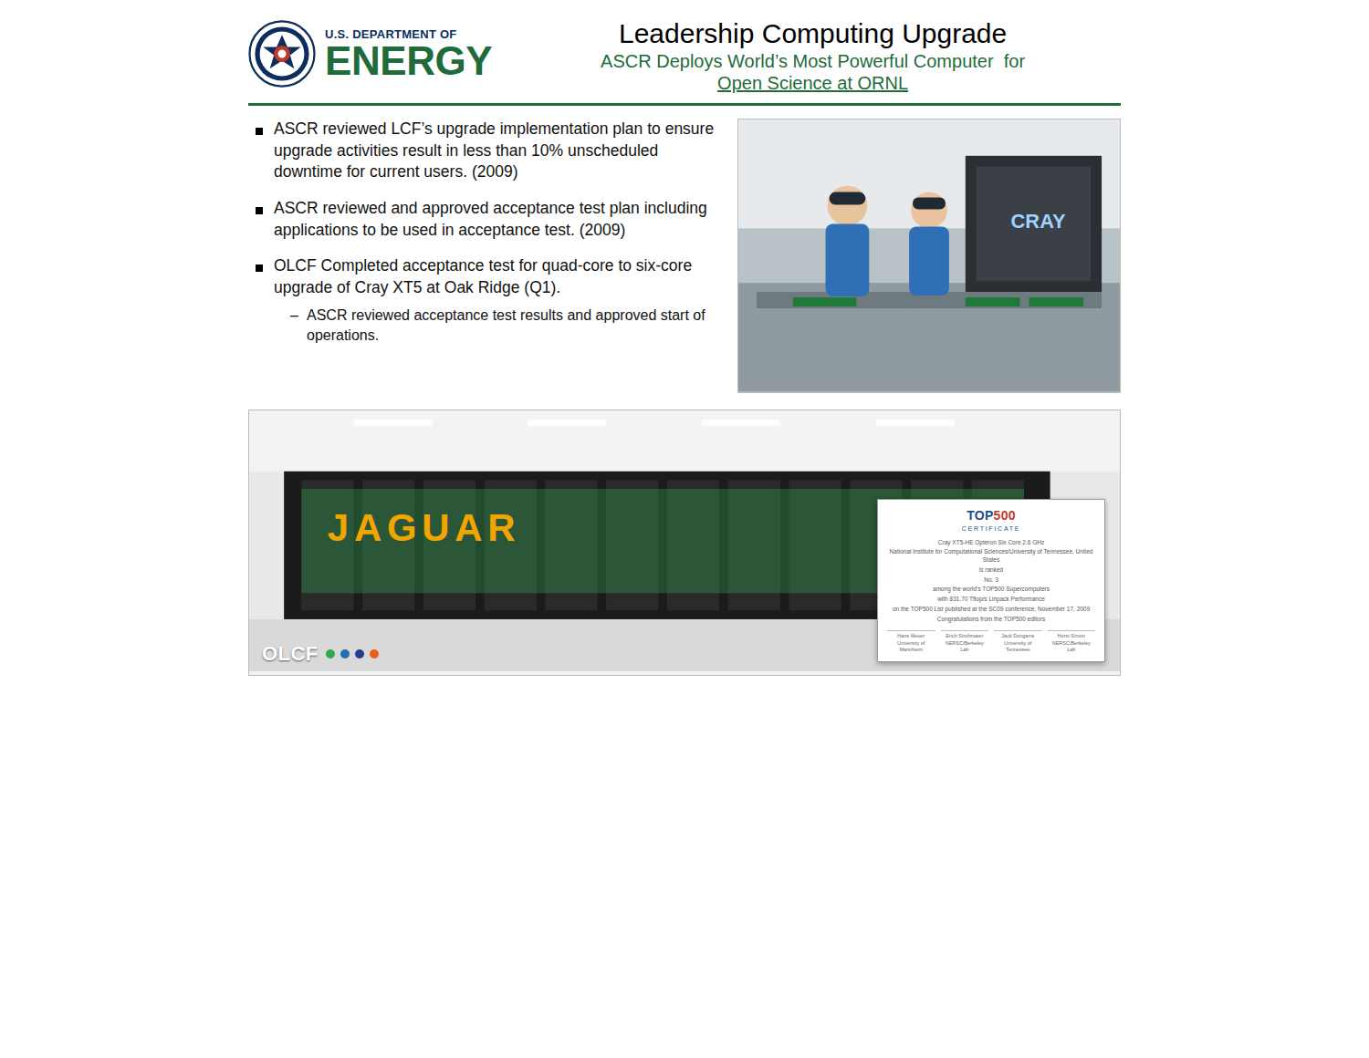U.S. Department of
ENERGY
Leadership Computing Upgrade
ASCR Deploys World’s Most Powerful Computer for
Open Science at ORNL
ASCR reviewed LCF’s upgrade implementation plan to ensure upgrade activities result in less than 10% unscheduled downtime for current users. (2009)
ASCR reviewed and approved acceptance test plan including applications to be used in acceptance test. (2009)
OLCF Completed acceptance test for quad-core to six-core upgrade of Cray XT5 at Oak Ridge (Q1).
ASCR reviewed acceptance test results and approved start of operations.
CRAY
JAGUAR
OLCF
TOP500
CERTIFICATE
Cray XT5-HE Opteron Six Core 2.6 GHz National Institute for Computational Sciences/University of Tennessee, United States is ranked No. 3 among the world’s TOP500 Supercomputers with 831.70 Tflop/s Linpack Performance on the TOP500 List published at the SC09 conference, November 17, 2009 Congratulations from the TOP500 editors
Hans Meuer
University of Mannheim
Erich Strohmaier
NERSC/Berkeley Lab
Jack Dongarra
University of Tennessee
Horst Simon
NERSC/Berkeley Lab